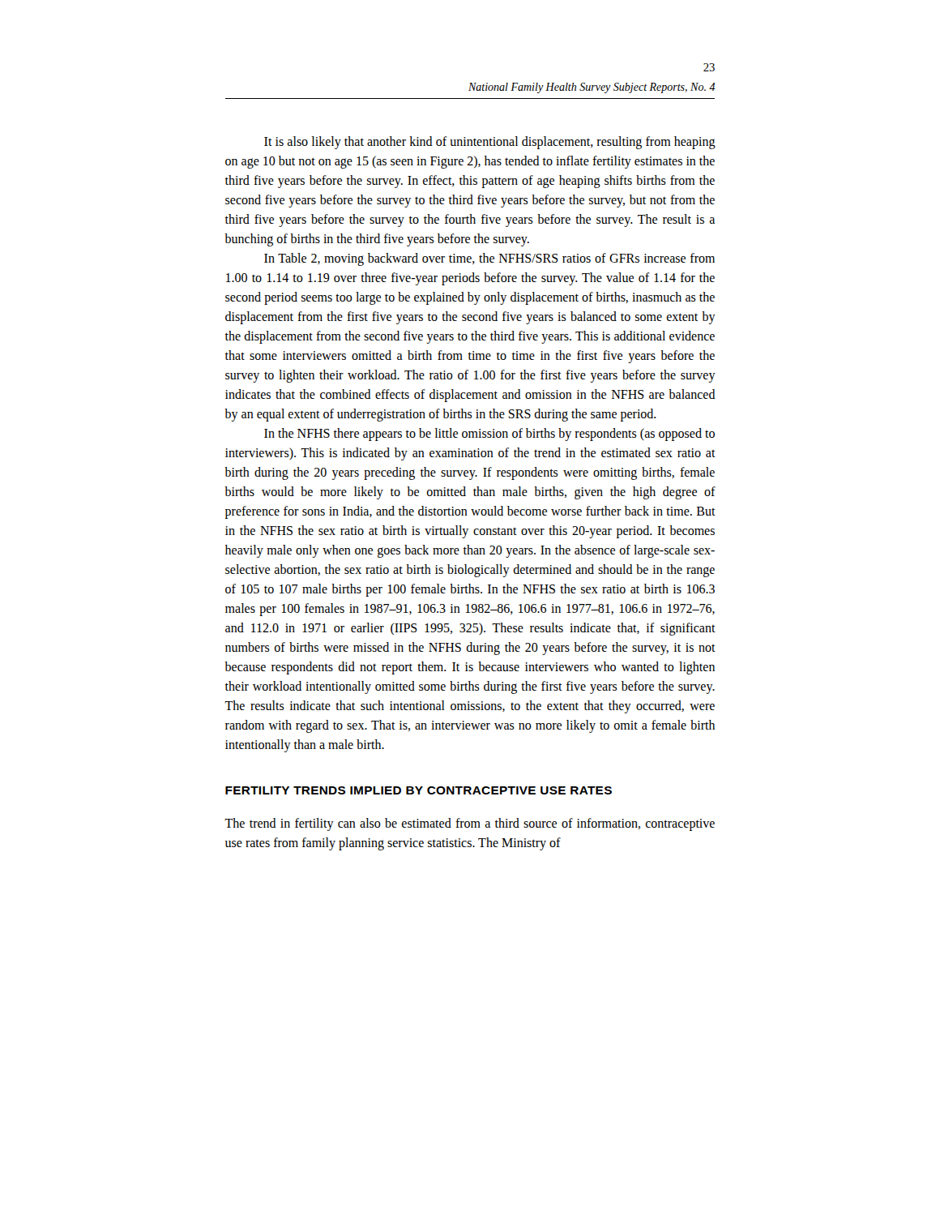23
National Family Health Survey Subject Reports, No. 4
It is also likely that another kind of unintentional displacement, resulting from heaping on age 10 but not on age 15 (as seen in Figure 2), has tended to inflate fertility estimates in the third five years before the survey. In effect, this pattern of age heaping shifts births from the second five years before the survey to the third five years before the survey, but not from the third five years before the survey to the fourth five years before the survey. The result is a bunching of births in the third five years before the survey.
In Table 2, moving backward over time, the NFHS/SRS ratios of GFRs increase from 1.00 to 1.14 to 1.19 over three five-year periods before the survey. The value of 1.14 for the second period seems too large to be explained by only displacement of births, inasmuch as the displacement from the first five years to the second five years is balanced to some extent by the displacement from the second five years to the third five years. This is additional evidence that some interviewers omitted a birth from time to time in the first five years before the survey to lighten their workload. The ratio of 1.00 for the first five years before the survey indicates that the combined effects of displacement and omission in the NFHS are balanced by an equal extent of underregistration of births in the SRS during the same period.
In the NFHS there appears to be little omission of births by respondents (as opposed to interviewers). This is indicated by an examination of the trend in the estimated sex ratio at birth during the 20 years preceding the survey. If respondents were omitting births, female births would be more likely to be omitted than male births, given the high degree of preference for sons in India, and the distortion would become worse further back in time. But in the NFHS the sex ratio at birth is virtually constant over this 20-year period. It becomes heavily male only when one goes back more than 20 years. In the absence of large-scale sex-selective abortion, the sex ratio at birth is biologically determined and should be in the range of 105 to 107 male births per 100 female births. In the NFHS the sex ratio at birth is 106.3 males per 100 females in 1987–91, 106.3 in 1982–86, 106.6 in 1977–81, 106.6 in 1972–76, and 112.0 in 1971 or earlier (IIPS 1995, 325). These results indicate that, if significant numbers of births were missed in the NFHS during the 20 years before the survey, it is not because respondents did not report them. It is because interviewers who wanted to lighten their workload intentionally omitted some births during the first five years before the survey. The results indicate that such intentional omissions, to the extent that they occurred, were random with regard to sex. That is, an interviewer was no more likely to omit a female birth intentionally than a male birth.
FERTILITY TRENDS IMPLIED BY CONTRACEPTIVE USE RATES
The trend in fertility can also be estimated from a third source of information, contraceptive use rates from family planning service statistics. The Ministry of